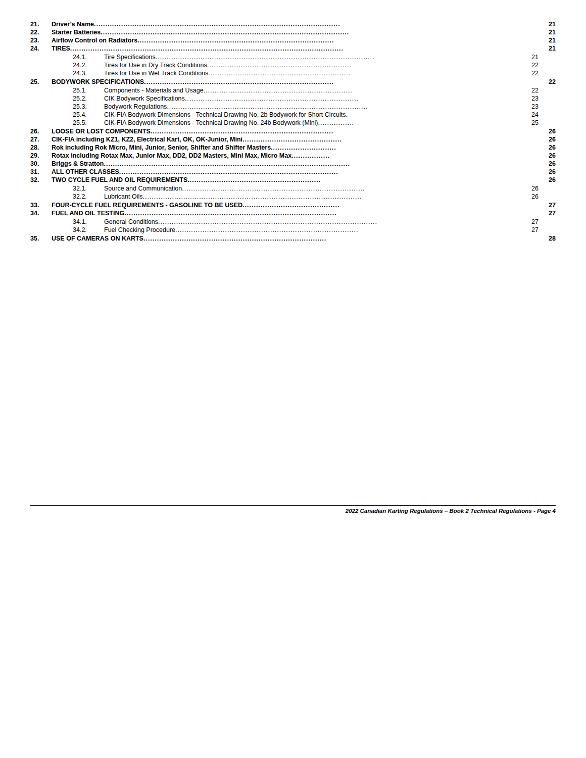| 21. | Driver’s Name ............................................................................................................. | 21 |
| 22. | Starter Batteries .............................................................................................................. | 21 |
| 23. | Airflow Control on Radiators ....................................................................................... | 21 |
| 24. | TIRES ......................................................................................................................... | 21 |
| | / 24.1. / Tire Specifications ................................................................................................. / 21 / / 24.2. / Tires for Use in Dry Track Conditions ................................................................ / 22 / / 24.3. / Tires for Use in Wet Track Conditions ............................................................... / 22 / | |
| 25. | BODYWORK SPECIFICATIONS .................................................................................... | 22 |
| | / 25.1. / Components - Materials and Usage .................................................................. / 22 / / 25.2. / CIK Bodywork Specifications ............................................................................. / 23 / / 25.3. / Bodywork Regulations ......................................................................................... / 23 / / 25.4. / CIK-FIA Bodywork Dimensions - Technical Drawing No. 2b Bodywork for Short Circuits. / 24 / / 25.5. / CIK-FIA Bodywork Dimensions - Technical Drawing No. 24b Bodywork (Mini) ................ / 25 / | |
| 26. | LOOSE OR LOST COMPONENTS ................................................................................. | 26 |
| 27. | CIK-FIA including KZ1, KZ2, Electrical Kart, OK, OK-Junior, Mini ............................................ | 26 |
| 28. | Rok including Rok Micro, Mini, Junior, Senior, Shifter and Shifter Masters ............................. | 26 |
| 29. | Rotax including Rotax Max, Junior Max, DD2, DD2 Masters, Mini Max, Micro Max ................. | 26 |
| 30. | Briggs & Stratton ............................................................................................................. | 26 |
| 31. | ALL OTHER CLASSES ................................................................................................. | 26 |
| 32. | TWO CYCLE FUEL AND OIL REQUIREMENTS ........................................................... | 26 |
| | / 32.1. / Source and Communication ................................................................................. / 26 / / 32.2. / Lubricant Oils ................................................................................................. / 26 / | |
| 33. | FOUR-CYCLE FUEL REQUIREMENTS - GASOLINE TO BE USED ........................................... | 27 |
| 34. | FUEL AND OIL TESTING .............................................................................................. | 27 |
| | / 34.1. / General Conditions ................................................................................................. / 27 / / 34.2. / Fuel Checking Procedure ................................................................................. / 27 / | |
| 35. | USE OF CAMERAS ON KARTS ................................................................................. | 28 |
2022 Canadian Karting Regulations – Book 2 Technical Regulations - Page 4